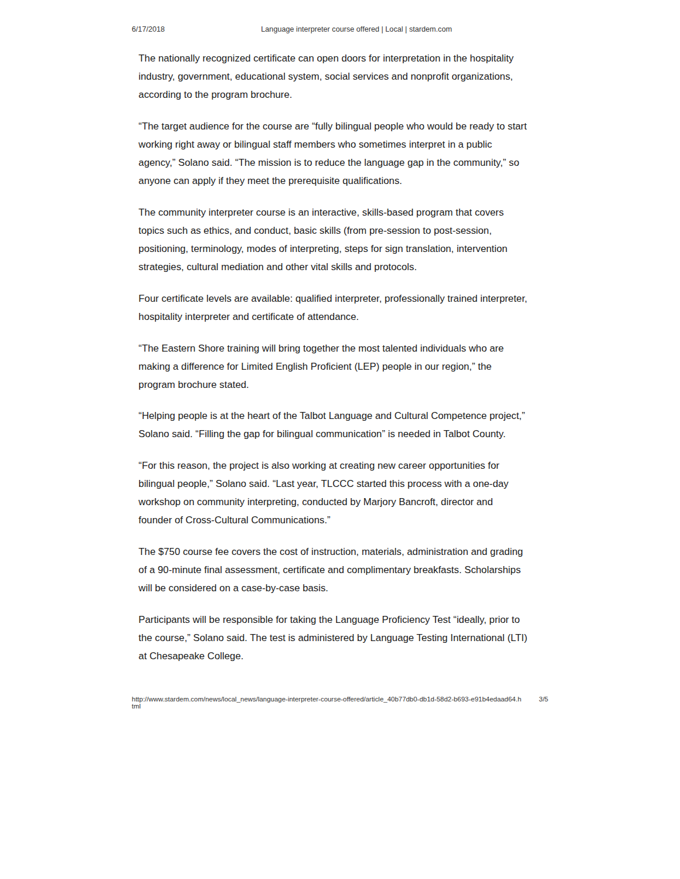6/17/2018 Language interpreter course offered | Local | stardem.com
The nationally recognized certificate can open doors for interpretation in the hospitality industry, government, educational system, social services and nonprofit organizations, according to the program brochure.
“The target audience for the course are “fully bilingual people who would be ready to start working right away or bilingual staff members who sometimes interpret in a public agency,” Solano said. “The mission is to reduce the language gap in the community,” so anyone can apply if they meet the prerequisite qualifications.
The community interpreter course is an interactive, skills-based program that covers topics such as ethics, and conduct, basic skills (from pre-session to post-session, positioning, terminology, modes of interpreting, steps for sign translation, intervention strategies, cultural mediation and other vital skills and protocols.
Four certificate levels are available: qualified interpreter, professionally trained interpreter, hospitality interpreter and certificate of attendance.
“The Eastern Shore training will bring together the most talented individuals who are making a difference for Limited English Proficient (LEP) people in our region,” the program brochure stated.
“Helping people is at the heart of the Talbot Language and Cultural Competence project,” Solano said. “Filling the gap for bilingual communication” is needed in Talbot County.
“For this reason, the project is also working at creating new career opportunities for bilingual people,” Solano said. “Last year, TLCCC started this process with a one-day workshop on community interpreting, conducted by Marjory Bancroft, director and founder of Cross-Cultural Communications.”
The $750 course fee covers the cost of instruction, materials, administration and grading of a 90-minute final assessment, certificate and complimentary breakfasts. Scholarships will be considered on a case-by-case basis.
Participants will be responsible for taking the Language Proficiency Test “ideally, prior to the course,” Solano said. The test is administered by Language Testing International (LTI) at Chesapeake College.
http://www.stardem.com/news/local_news/language-interpreter-course-offered/article_40b77db0-db1d-58d2-b693-e91b4edaad64.html 3/5